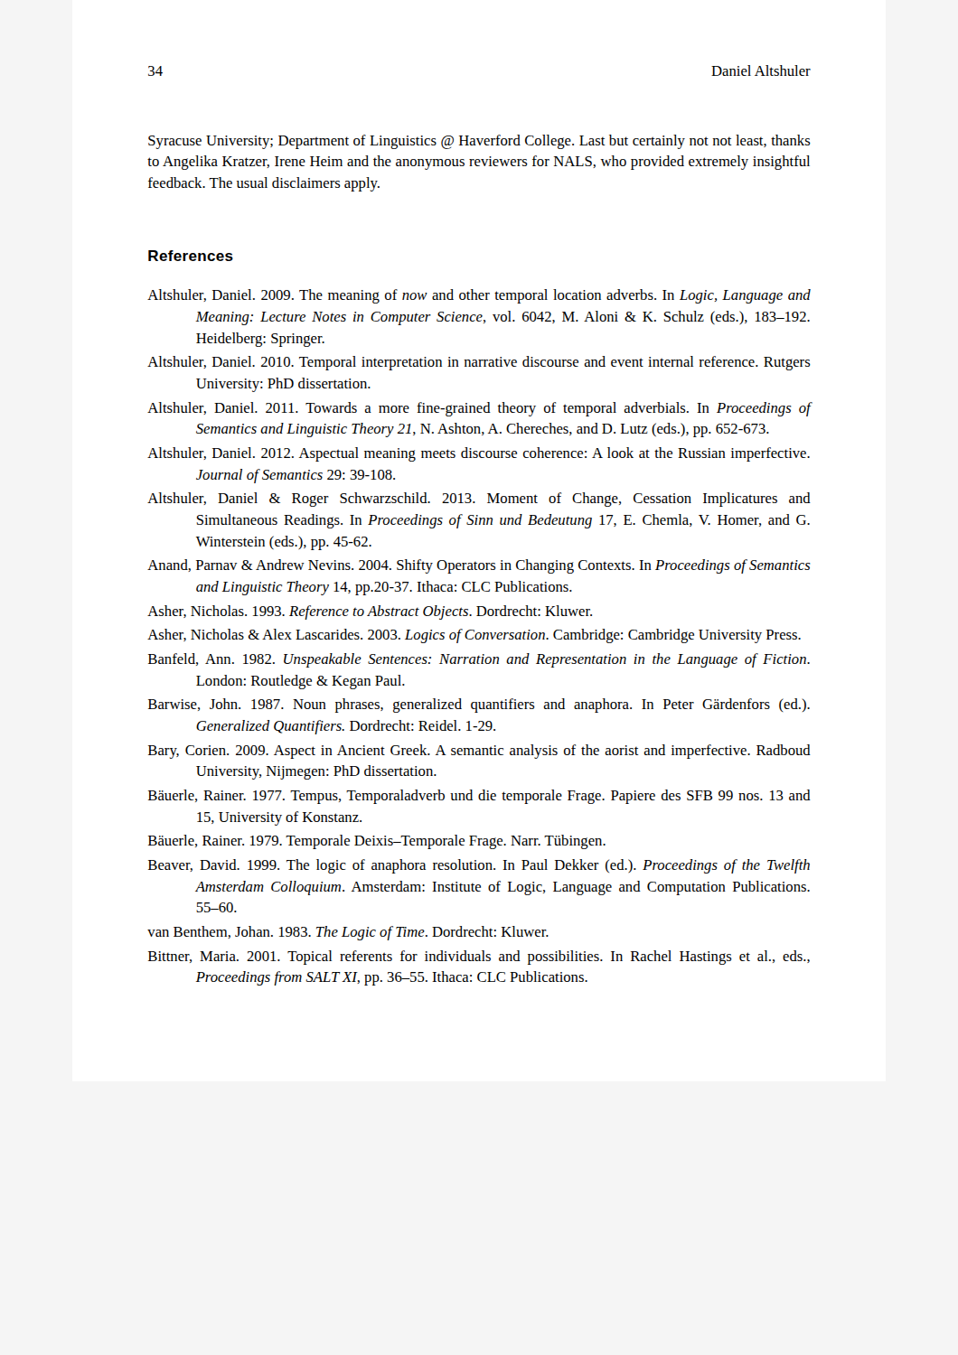34 Daniel Altshuler
Syracuse University; Department of Linguistics @ Haverford College. Last but certainly not not least, thanks to Angelika Kratzer, Irene Heim and the anonymous reviewers for NALS, who provided extremely insightful feedback. The usual disclaimers apply.
References
Altshuler, Daniel. 2009. The meaning of now and other temporal location adverbs. In Logic, Language and Meaning: Lecture Notes in Computer Science, vol. 6042, M. Aloni & K. Schulz (eds.), 183–192. Heidelberg: Springer.
Altshuler, Daniel. 2010. Temporal interpretation in narrative discourse and event internal reference. Rutgers University: PhD dissertation.
Altshuler, Daniel. 2011. Towards a more fine-grained theory of temporal adverbials. In Proceedings of Semantics and Linguistic Theory 21, N. Ashton, A. Chereches, and D. Lutz (eds.), pp. 652-673.
Altshuler, Daniel. 2012. Aspectual meaning meets discourse coherence: A look at the Russian imperfective. Journal of Semantics 29: 39-108.
Altshuler, Daniel & Roger Schwarzschild. 2013. Moment of Change, Cessation Implicatures and Simultaneous Readings. In Proceedings of Sinn und Bedeutung 17, E. Chemla, V. Homer, and G. Winterstein (eds.), pp. 45-62.
Anand, Parnav & Andrew Nevins. 2004. Shifty Operators in Changing Contexts. In Proceedings of Semantics and Linguistic Theory 14, pp.20-37. Ithaca: CLC Publications.
Asher, Nicholas. 1993. Reference to Abstract Objects. Dordrecht: Kluwer.
Asher, Nicholas & Alex Lascarides. 2003. Logics of Conversation. Cambridge: Cambridge University Press.
Banfeld, Ann. 1982. Unspeakable Sentences: Narration and Representation in the Language of Fiction. London: Routledge & Kegan Paul.
Barwise, John. 1987. Noun phrases, generalized quantifiers and anaphora. In Peter Gärdenfors (ed.). Generalized Quantifiers. Dordrecht: Reidel. 1-29.
Bary, Corien. 2009. Aspect in Ancient Greek. A semantic analysis of the aorist and imperfective. Radboud University, Nijmegen: PhD dissertation.
Bäuerle, Rainer. 1977. Tempus, Temporaladverb und die temporale Frage. Papiere des SFB 99 nos. 13 and 15, University of Konstanz.
Bäuerle, Rainer. 1979. Temporale Deixis–Temporale Frage. Narr. Tübingen.
Beaver, David. 1999. The logic of anaphora resolution. In Paul Dekker (ed.). Proceedings of the Twelfth Amsterdam Colloquium. Amsterdam: Institute of Logic, Language and Computation Publications. 55–60.
van Benthem, Johan. 1983. The Logic of Time. Dordrecht: Kluwer.
Bittner, Maria. 2001. Topical referents for individuals and possibilities. In Rachel Hastings et al., eds., Proceedings from SALT XI, pp. 36–55. Ithaca: CLC Publications.